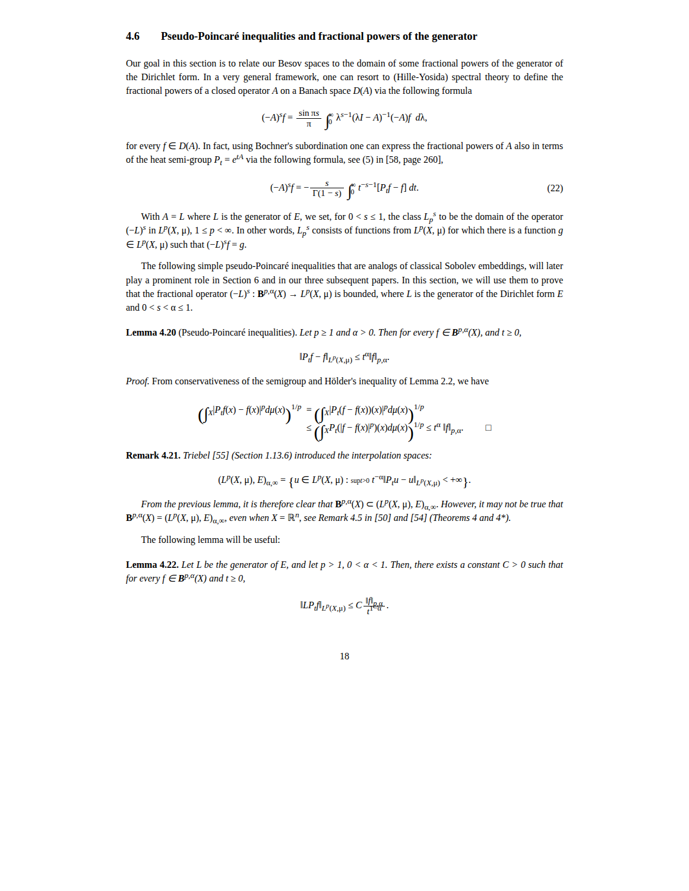4.6 Pseudo-Poincaré inequalities and fractional powers of the generator
Our goal in this section is to relate our Besov spaces to the domain of some fractional powers of the generator of the Dirichlet form. In a very general framework, one can resort to (Hille-Yosida) spectral theory to define the fractional powers of a closed operator A on a Banach space D(A) via the following formula
(−A)sf = sin πs π ∫∞0 λs−1(λI − A)−1(−A)f dλ,
for every f ∈ D(A). In fact, using Bochner's subordination one can express the fractional powers of A also in terms of the heat semi-group Pt = etA via the following formula, see (5) in [58, page 260],
(−A)sf = −sΓ(1 − s) ∫∞0 t−s−1[Ptf − f] dt. (22)
With A = L where L is the generator of E, we set, for 0 < s ≤ 1, the class Lps to be the domain of the operator (−L)s in Lp(X, μ), 1 ≤ p < ∞. In other words, Lps consists of functions from Lp(X, μ) for which there is a function g ∈ Lp(X, μ) such that (−L)sf = g.
The following simple pseudo-Poincaré inequalities that are analogs of classical Sobolev embeddings, will later play a prominent role in Section 6 and in our three subsequent papers. In this section, we will use them to prove that the fractional operator (−L)s : Bp,α(X) → Lp(X, μ) is bounded, where L is the generator of the Dirichlet form E and 0 < s < α ≤ 1.
Lemma 4.20 (Pseudo-Poincaré inequalities). Let p ≥ 1 and α > 0. Then for every f ∈ Bp,α(X), and t ≥ 0,
‖Ptf − f‖Lp(X,μ) ≤ tα‖f‖p,α.
Proof. From conservativeness of the semigroup and Hölder's inequality of Lemma 2.2, we have
| ( ∫ X / P t f ( x ) − f ( x )/ p dμ ( x ) ) 1/ p | = ( ∫ X / P t ( f − f ( x ))( x )/ p dμ ( x ) ) 1/ p | |
| | ≤ ( ∫ X P t (/ f − f ( x )/ p )( x ) dμ ( x ) ) 1/ p ≤ t α ‖ f ‖ p ,α . | □ |
Remark 4.21. Triebel [55] (Section 1.13.6) introduced the interpolation spaces:
(Lp(X, μ), E)α,∞ = {u ∈ Lp(X, μ) : sup t>0 t−α‖Ptu − u‖Lp(X,μ) < +∞}.
From the previous lemma, it is therefore clear that Bp,α(X) ⊂ (Lp(X, μ), E)α,∞. However, it may not be true that Bp,α(X) = (Lp(X, μ), E)α,∞, even when X = ℝn, see Remark 4.5 in [50] and [54] (Theorems 4 and 4*).
The following lemma will be useful:
Lemma 4.22. Let L be the generator of E, and let p > 1, 0 < α < 1. Then, there exists a constant C > 0 such that for every f ∈ Bp,α(X) and t ≥ 0,
‖LPtf‖Lp(X,μ) ≤ C‖f‖p,α t1−α.
18